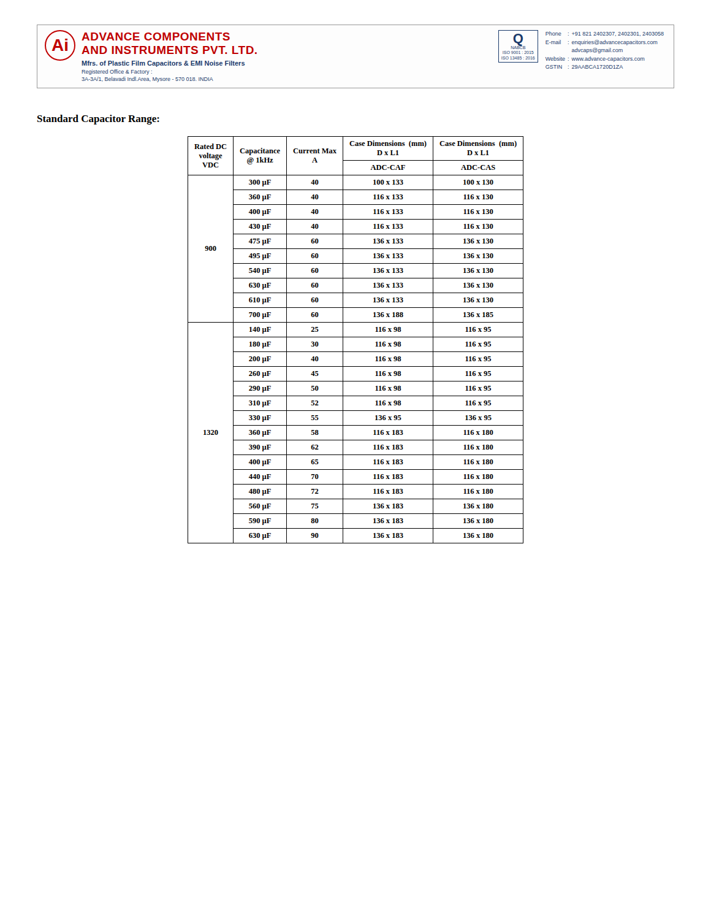Ai
ADVANCE COMPONENTS
AND INSTRUMENTS PVT. LTD.
Mfrs. of Plastic Film Capacitors & EMI Noise Filters
Registered Office & Factory :
3A-3A/1, Belavadi Indl.Area, Mysore - 570 018. INDIA
Q NABCB
ISO 9001 : 2015
ISO 13485 : 2016
| Phone | : | +91 821 2402307, 2402301, 2403058 |
| E-mail | : | enquiries@advancecapacitors.com advcaps@gmail.com |
| Website | : | www.advance-capacitors.com |
| GSTIN | : | 29AABCA1720D1ZA |
Standard Capacitor Range:
| Rated DC voltage VDC | Capacitance @ 1kHz | Current Max A | Case Dimensions (mm) D x L1 | Case Dimensions (mm) D x L1 |
| --- | --- | --- | --- | --- |
| ADC-CAF | ADC-CAS |
| 900 | 300 µF | 40 | 100 x 133 | 100 x 130 |
| 360 µF | 40 | 116 x 133 | 116 x 130 |
| 400 µF | 40 | 116 x 133 | 116 x 130 |
| 430 µF | 40 | 116 x 133 | 116 x 130 |
| 475 µF | 60 | 136 x 133 | 136 x 130 |
| 495 µF | 60 | 136 x 133 | 136 x 130 |
| 540 µF | 60 | 136 x 133 | 136 x 130 |
| 630 µF | 60 | 136 x 133 | 136 x 130 |
| 610 µF | 60 | 136 x 133 | 136 x 130 |
| 700 µF | 60 | 136 x 188 | 136 x 185 |
| 1320 | 140 µF | 25 | 116 x 98 | 116 x 95 |
| 180 µF | 30 | 116 x 98 | 116 x 95 |
| 200 µF | 40 | 116 x 98 | 116 x 95 |
| 260 µF | 45 | 116 x 98 | 116 x 95 |
| 290 µF | 50 | 116 x 98 | 116 x 95 |
| 310 µF | 52 | 116 x 98 | 116 x 95 |
| 330 µF | 55 | 136 x 95 | 136 x 95 |
| 360 µF | 58 | 116 x 183 | 116 x 180 |
| 390 µF | 62 | 116 x 183 | 116 x 180 |
| 400 µF | 65 | 116 x 183 | 116 x 180 |
| 440 µF | 70 | 116 x 183 | 116 x 180 |
| 480 µF | 72 | 116 x 183 | 116 x 180 |
| 560 µF | 75 | 136 x 183 | 136 x 180 |
| 590 µF | 80 | 136 x 183 | 136 x 180 |
| 630 µF | 90 | 136 x 183 | 136 x 180 |